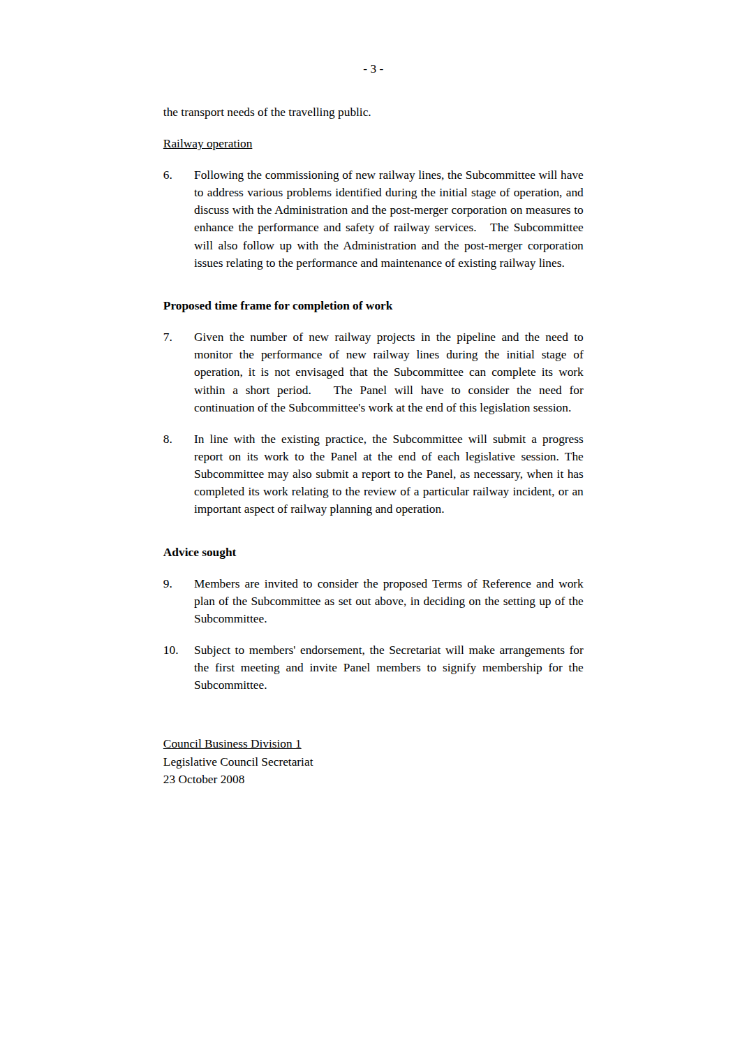- 3 -
the transport needs of the travelling public.
Railway operation
6.
Following the commissioning of new railway lines, the Subcommittee will have to address various problems identified during the initial stage of operation, and discuss with the Administration and the post-merger corporation on measures to enhance the performance and safety of railway services. The Subcommittee will also follow up with the Administration and the post-merger corporation issues relating to the performance and maintenance of existing railway lines.
Proposed time frame for completion of work
7.
Given the number of new railway projects in the pipeline and the need to monitor the performance of new railway lines during the initial stage of operation, it is not envisaged that the Subcommittee can complete its work within a short period. The Panel will have to consider the need for continuation of the Subcommittee's work at the end of this legislation session.
8.
In line with the existing practice, the Subcommittee will submit a progress report on its work to the Panel at the end of each legislative session. The Subcommittee may also submit a report to the Panel, as necessary, when it has completed its work relating to the review of a particular railway incident, or an important aspect of railway planning and operation.
Advice sought
9.
Members are invited to consider the proposed Terms of Reference and work plan of the Subcommittee as set out above, in deciding on the setting up of the Subcommittee.
10.
Subject to members' endorsement, the Secretariat will make arrangements for the first meeting and invite Panel members to signify membership for the Subcommittee.
Council Business Division 1
Legislative Council Secretariat
23 October 2008